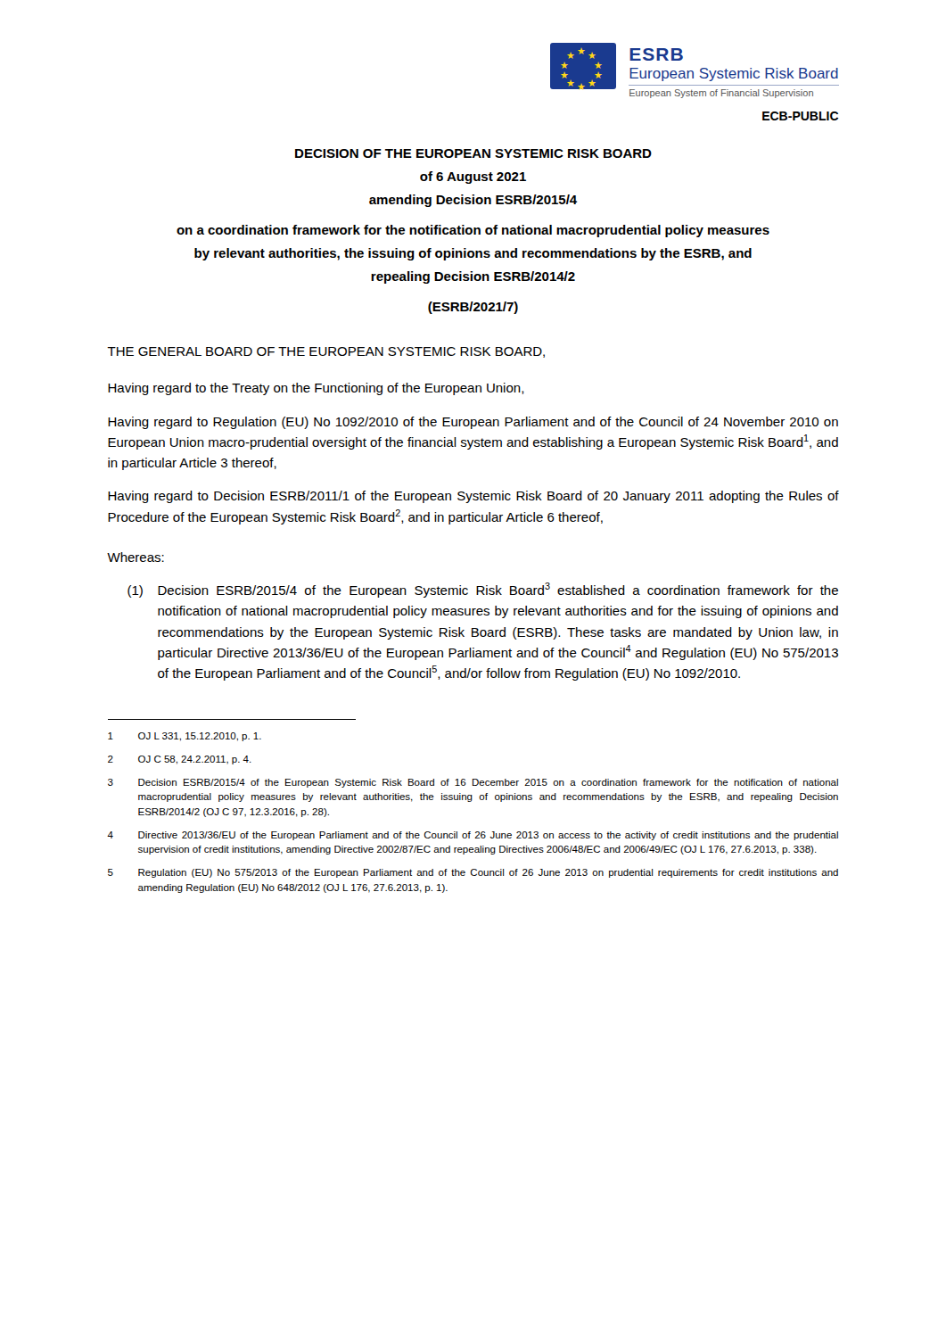★ ★ ★ ★ ★ ★ ★ ★ ★ ★
ESRB
European Systemic Risk Board
European System of Financial Supervision
ECB-PUBLIC
DECISION OF THE EUROPEAN SYSTEMIC RISK BOARD
of 6 August 2021
amending Decision ESRB/2015/4
on a coordination framework for the notification of national macroprudential policy measures
by relevant authorities, the issuing of opinions and recommendations by the ESRB, and
repealing Decision ESRB/2014/2
(ESRB/2021/7)
THE GENERAL BOARD OF THE EUROPEAN SYSTEMIC RISK BOARD,
Having regard to the Treaty on the Functioning of the European Union,
Having regard to Regulation (EU) No 1092/2010 of the European Parliament and of the Council of 24 November 2010 on European Union macro-prudential oversight of the financial system and establishing a European Systemic Risk Board1, and in particular Article 3 thereof,
Having regard to Decision ESRB/2011/1 of the European Systemic Risk Board of 20 January 2011 adopting the Rules of Procedure of the European Systemic Risk Board2, and in particular Article 6 thereof,
Whereas:
Decision ESRB/2015/4 of the European Systemic Risk Board3 established a coordination framework for the notification of national macroprudential policy measures by relevant authorities and for the issuing of opinions and recommendations by the European Systemic Risk Board (ESRB). These tasks are mandated by Union law, in particular Directive 2013/36/EU of the European Parliament and of the Council4 and Regulation (EU) No 575/2013 of the European Parliament and of the Council5, and/or follow from Regulation (EU) No 1092/2010.
OJ L 331, 15.12.2010, p. 1.
OJ C 58, 24.2.2011, p. 4.
Decision ESRB/2015/4 of the European Systemic Risk Board of 16 December 2015 on a coordination framework for the notification of national macroprudential policy measures by relevant authorities, the issuing of opinions and recommendations by the ESRB, and repealing Decision ESRB/2014/2 (OJ C 97, 12.3.2016, p. 28).
Directive 2013/36/EU of the European Parliament and of the Council of 26 June 2013 on access to the activity of credit institutions and the prudential supervision of credit institutions, amending Directive 2002/87/EC and repealing Directives 2006/48/EC and 2006/49/EC (OJ L 176, 27.6.2013, p. 338).
Regulation (EU) No 575/2013 of the European Parliament and of the Council of 26 June 2013 on prudential requirements for credit institutions and amending Regulation (EU) No 648/2012 (OJ L 176, 27.6.2013, p. 1).